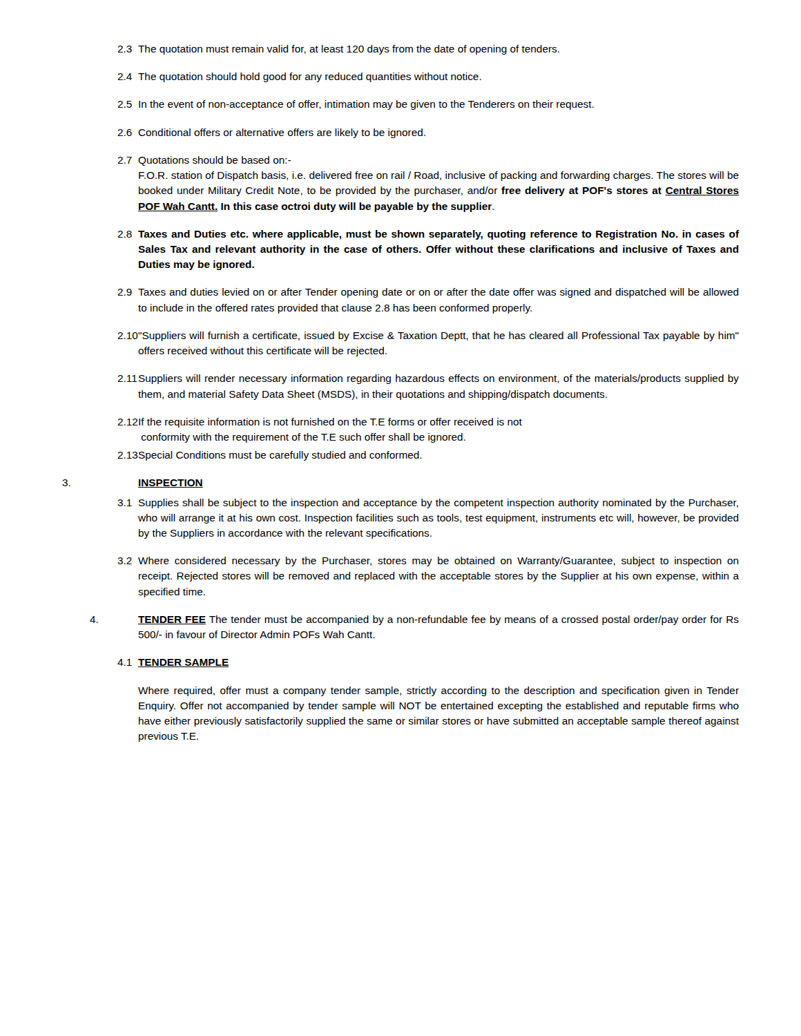2.3
The quotation must remain valid for, at least 120 days from the date of opening of tenders.
2.4
The quotation should hold good for any reduced quantities without notice.
2.5
In the event of non-acceptance of offer, intimation may be given to the Tenderers on their request.
2.6
Conditional offers or alternative offers are likely to be ignored.
2.7
Quotations should be based on:-
F.O.R. station of Dispatch basis, i.e. delivered free on rail / Road, inclusive of packing and forwarding charges. The stores will be booked under Military Credit Note, to be provided by the purchaser, and/or free delivery at POF's stores at Central Stores POF Wah Cantt. In this case octroi duty will be payable by the supplier.
2.8
Taxes and Duties etc. where applicable, must be shown separately, quoting reference to Registration No. in cases of Sales Tax and relevant authority in the case of others. Offer without these clarifications and inclusive of Taxes and Duties may be ignored.
2.9
Taxes and duties levied on or after Tender opening date or on or after the date offer was signed and dispatched will be allowed to include in the offered rates provided that clause 2.8 has been conformed properly.
2.10
"Suppliers will furnish a certificate, issued by Excise & Taxation Deptt, that he has cleared all Professional Tax payable by him" offers received without this certificate will be rejected.
2.11
Suppliers will render necessary information regarding hazardous effects on environment, of the materials/products supplied by them, and material Safety Data Sheet (MSDS), in their quotations and shipping/dispatch documents.
2.12
If the requisite information is not furnished on the T.E forms or offer received is not
conformity with the requirement of the T.E such offer shall be ignored.
2.13
Special Conditions must be carefully studied and conformed.
3.
INSPECTION
3.1
Supplies shall be subject to the inspection and acceptance by the competent inspection authority nominated by the Purchaser, who will arrange it at his own cost. Inspection facilities such as tools, test equipment, instruments etc will, however, be provided by the Suppliers in accordance with the relevant specifications.
3.2
Where considered necessary by the Purchaser, stores may be obtained on Warranty/Guarantee, subject to inspection on receipt. Rejected stores will be removed and replaced with the acceptable stores by the Supplier at his own expense, within a specified time.
4.
TENDER FEE The tender must be accompanied by a non-refundable fee by means of a crossed postal order/pay order for Rs 500/- in favour of Director Admin POFs Wah Cantt.
4.1
TENDER SAMPLE
Where required, offer must a company tender sample, strictly according to the description and specification given in Tender Enquiry. Offer not accompanied by tender sample will NOT be entertained excepting the established and reputable firms who have either previously satisfactorily supplied the same or similar stores or have submitted an acceptable sample thereof against previous T.E.